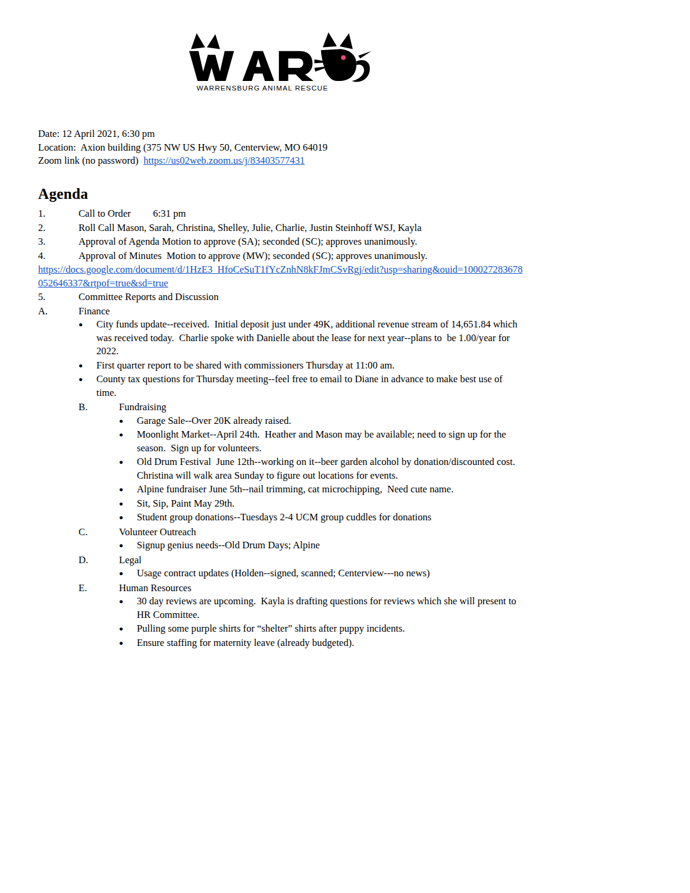WARRENSBURG ANIMAL RESCUE
Date: 12 April 2021, 6:30 pm
Location: Axion building (375 NW US Hwy 50, Centerview, MO 64019
Zoom link (no password) https://us02web.zoom.us/j/83403577431
Agenda
Call to Order 6:31 pm
Roll Call Mason, Sarah, Christina, Shelley, Julie, Charlie, Justin Steinhoff WSJ, Kayla
Approval of Agenda Motion to approve (SA); seconded (SC); approves unanimously.
Approval of Minutes Motion to approve (MW); seconded (SC); approves unanimously.
https://docs.google.com/document/d/1HzE3_HfoCeSuT1fYcZnhN8kFJmCSvRgj/edit?usp=sharing&ouid=100027283678052646337&rtpof=true&sd=true
Committee Reports and Discussion
Finance
City funds update--received. Initial deposit just under 49K, additional revenue stream of 14,651.84 which was received today. Charlie spoke with Danielle about the lease for next year--plans to be 1.00/year for 2022.
First quarter report to be shared with commissioners Thursday at 11:00 am.
County tax questions for Thursday meeting--feel free to email to Diane in advance to make best use of time.
Fundraising
Garage Sale--Over 20K already raised.
Moonlight Market--April 24th. Heather and Mason may be available; need to sign up for the season. Sign up for volunteers.
Old Drum Festival June 12th--working on it--beer garden alcohol by donation/discounted cost. Christina will walk area Sunday to figure out locations for events.
Alpine fundraiser June 5th--nail trimming, cat microchipping, Need cute name.
Sit, Sip, Paint May 29th.
Student group donations--Tuesdays 2-4 UCM group cuddles for donations
Volunteer Outreach
Signup genius needs--Old Drum Days; Alpine
Legal
Usage contract updates (Holden--signed, scanned; Centerview---no news)
Human Resources
30 day reviews are upcoming. Kayla is drafting questions for reviews which she will present to HR Committee.
Pulling some purple shirts for “shelter” shirts after puppy incidents.
Ensure staffing for maternity leave (already budgeted).